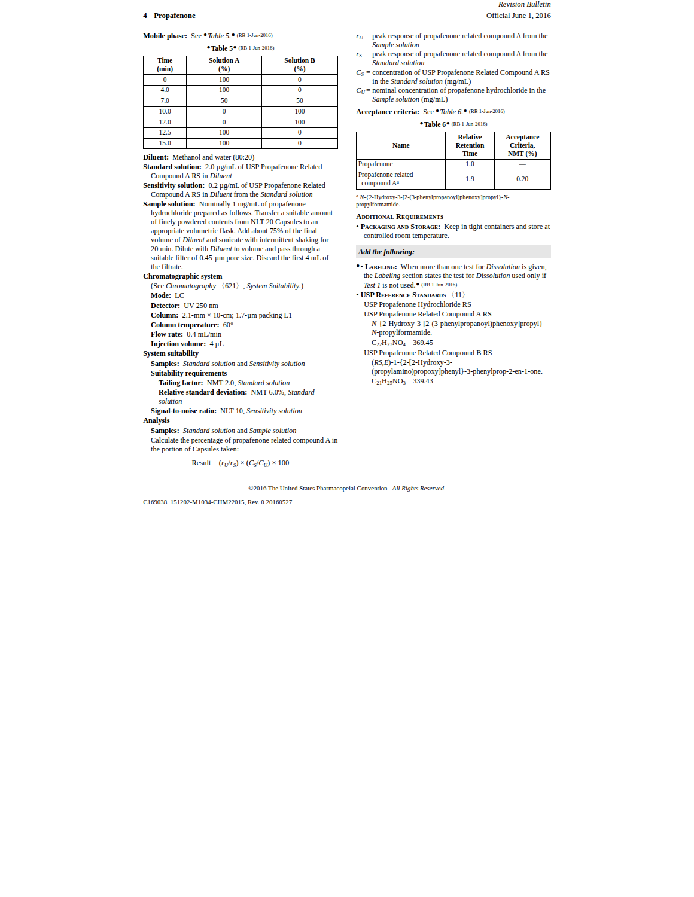Revision Bulletin
4 Propafenone
Official June 1, 2016
Mobile phase: See ●Table 5.● (RB 1-Jun-2016)
●Table 5● (RB 1-Jun-2016)
| Time (min) | Solution A (%) | Solution B (%) |
| --- | --- | --- |
| 0 | 100 | 0 |
| 4.0 | 100 | 0 |
| 7.0 | 50 | 50 |
| 10.0 | 0 | 100 |
| 12.0 | 0 | 100 |
| 12.5 | 100 | 0 |
| 15.0 | 100 | 0 |
Diluent: Methanol and water (80:20)
Standard solution: 2.0 µg/mL of USP Propafenone Related Compound A RS in Diluent
Sensitivity solution: 0.2 µg/mL of USP Propafenone Related Compound A RS in Diluent from the Standard solution
Sample solution: Nominally 1 mg/mL of propafenone hydrochloride prepared as follows. Transfer a suitable amount of finely powdered contents from NLT 20 Capsules to an appropriate volumetric flask. Add about 75% of the final volume of Diluent and sonicate with intermittent shaking for 20 min. Dilute with Diluent to volume and pass through a suitable filter of 0.45-µm pore size. Discard the first 4 mL of the filtrate.
Chromatographic system
(See Chromatography 〈621〉, System Suitability.)
Mode: LC
Detector: UV 250 nm
Column: 2.1-mm × 10-cm; 1.7-µm packing L1
Column temperature: 60°
Flow rate: 0.4 mL/min
Injection volume: 4 µL
System suitability
Samples: Standard solution and Sensitivity solution
Suitability requirements
Tailing factor: NMT 2.0, Standard solution
Relative standard deviation: NMT 6.0%, Standard solution
Signal-to-noise ratio: NLT 10, Sensitivity solution
Analysis
Samples: Standard solution and Sample solution
Calculate the percentage of propafenone related compound A in the portion of Capsules taken:
Result = (rU/rS) × (CS/CU) × 100
rU=peak response of propafenone related compound A from the Sample solution rS=peak response of propafenone related compound A from the Standard solution CS=concentration of USP Propafenone Related Compound A RS in the Standard solution (mg/mL) CU=nominal concentration of propafenone hydrochloride in the Sample solution (mg/mL)
Acceptance criteria: See ●Table 6.● (RB 1-Jun-2016)
●Table 6● (RB 1-Jun-2016)
| Name | Relative Retention Time | Acceptance Criteria, NMT (%) |
| --- | --- | --- |
| Propafenone | 1.0 | — |
| Propafenone related compound A a | 1.9 | 0.20 |
a N-{2-Hydroxy-3-[2-(3-phenylpropanoyl)phenoxy]propyl}-N-propylformamide.
Additional Requirements
• Packaging and Storage: Keep in tight containers and store at controlled room temperature.
Add the following:
●• Labeling: When more than one test for Dissolution is given, the Labeling section states the test for Dissolution used only if Test 1 is not used.● (RB 1-Jun-2016)
• USP Reference Standards 〈11〉
USP Propafenone Hydrochloride RS
USP Propafenone Related Compound A RS
N-{2-Hydroxy-3-[2-(3-phenylpropanoyl)phenoxy]propyl}-N-propylformamide.
C22H27NO4 369.45
USP Propafenone Related Compound B RS
(RS,E)-1-{2-[2-Hydroxy-3-(propylamino)propoxy]phenyl}-3-phenylprop-2-en-1-one.
C21H25NO3 339.43
©2016 The United States Pharmacopeial Convention All Rights Reserved.
C169038_151202-M1034-CHM22015, Rev. 0 20160527